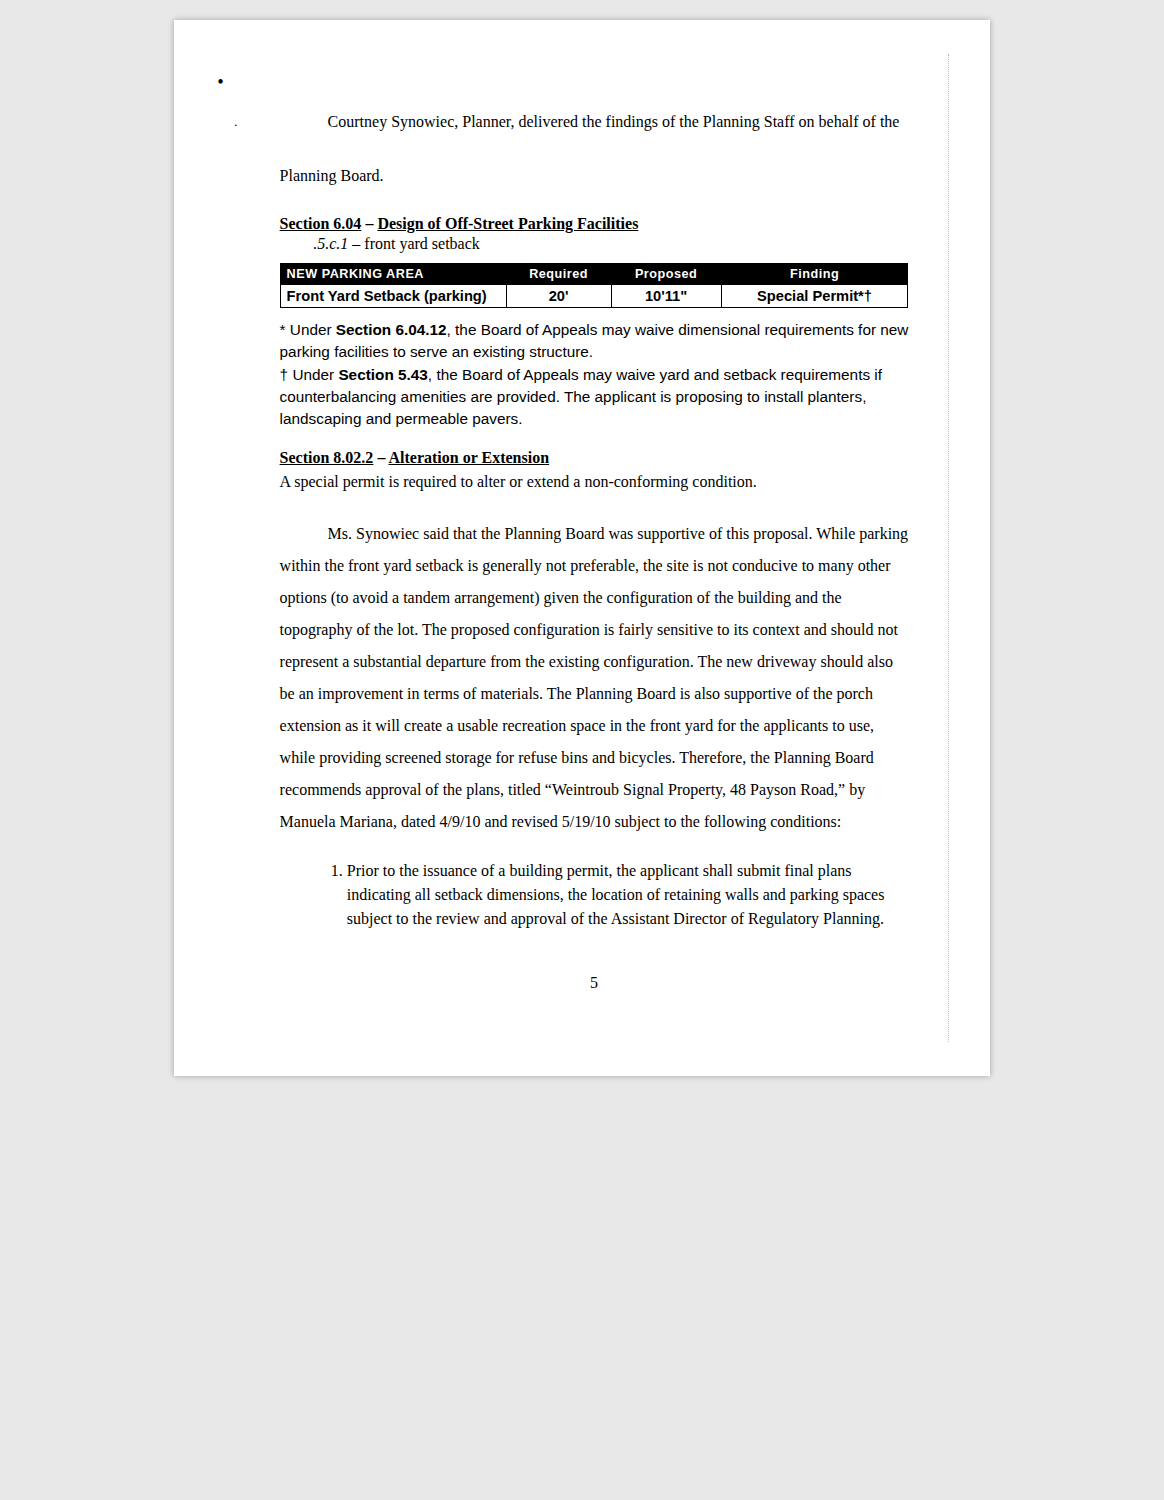•
·
Courtney Synowiec, Planner, delivered the findings of the Planning Staff on behalf of the
Planning Board.
Section 6.04 – Design of Off-Street Parking Facilities
.5.c.1 – front yard setback
| NEW PARKING AREA | Required | Proposed | Finding |
| --- | --- | --- | --- |
| Front Yard Setback (parking) | 20' | 10'11" | Special Permit*† |
* Under Section 6.04.12, the Board of Appeals may waive dimensional requirements for new parking facilities to serve an existing structure.
† Under Section 5.43, the Board of Appeals may waive yard and setback requirements if counterbalancing amenities are provided. The applicant is proposing to install planters, landscaping and permeable pavers.
Section 8.02.2 – Alteration or Extension
A special permit is required to alter or extend a non-conforming condition.
Ms. Synowiec said that the Planning Board was supportive of this proposal. While parking within the front yard setback is generally not preferable, the site is not conducive to many other options (to avoid a tandem arrangement) given the configuration of the building and the topography of the lot. The proposed configuration is fairly sensitive to its context and should not represent a substantial departure from the existing configuration. The new driveway should also be an improvement in terms of materials. The Planning Board is also supportive of the porch extension as it will create a usable recreation space in the front yard for the applicants to use, while providing screened storage for refuse bins and bicycles. Therefore, the Planning Board recommends approval of the plans, titled “Weintroub Signal Property, 48 Payson Road,” by Manuela Mariana, dated 4/9/10 and revised 5/19/10 subject to the following conditions:
Prior to the issuance of a building permit, the applicant shall submit final plans indicating all setback dimensions, the location of retaining walls and parking spaces subject to the review and approval of the Assistant Director of Regulatory Planning.
5